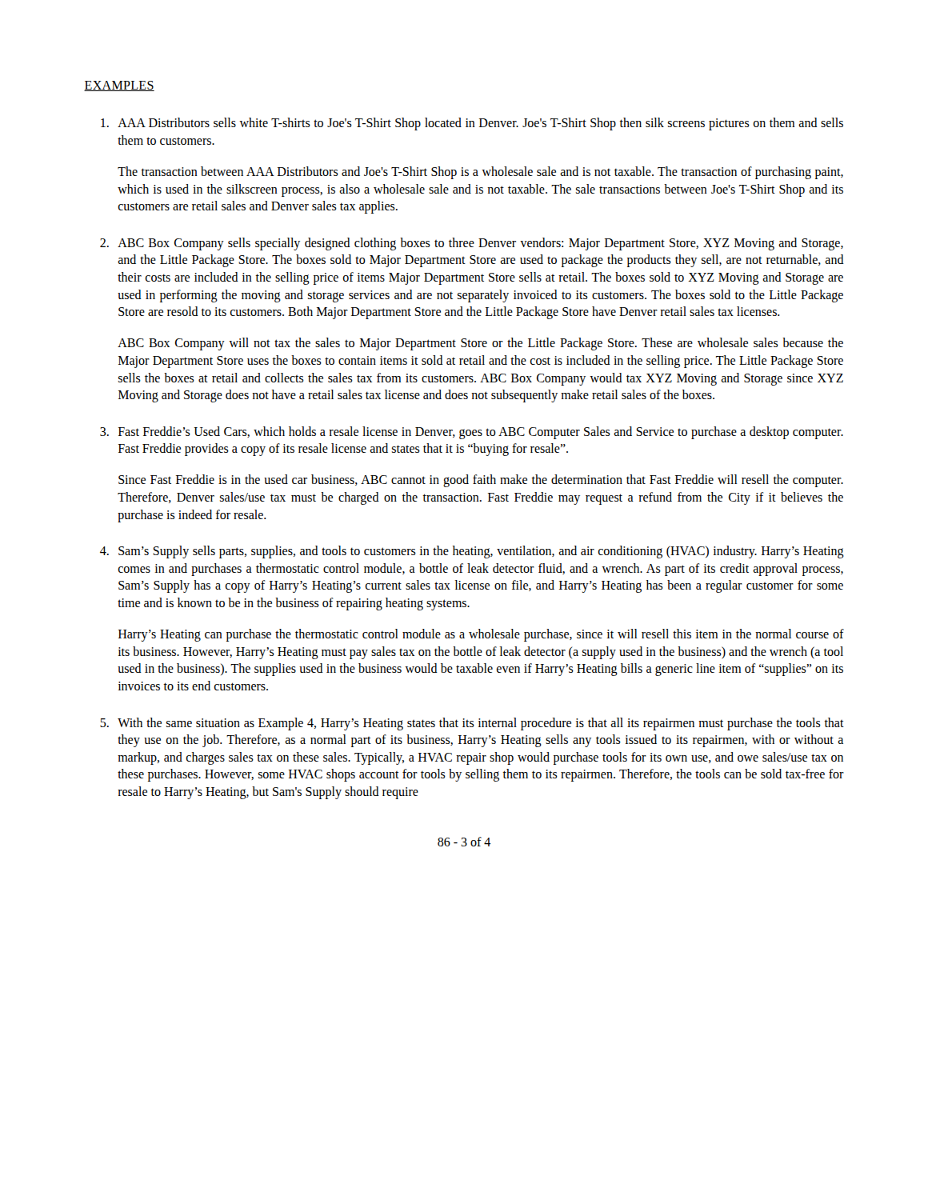EXAMPLES
AAA Distributors sells white T-shirts to Joe's T-Shirt Shop located in Denver. Joe's T-Shirt Shop then silk screens pictures on them and sells them to customers.
The transaction between AAA Distributors and Joe's T-Shirt Shop is a wholesale sale and is not taxable. The transaction of purchasing paint, which is used in the silkscreen process, is also a wholesale sale and is not taxable. The sale transactions between Joe's T-Shirt Shop and its customers are retail sales and Denver sales tax applies.
ABC Box Company sells specially designed clothing boxes to three Denver vendors: Major Department Store, XYZ Moving and Storage, and the Little Package Store. The boxes sold to Major Department Store are used to package the products they sell, are not returnable, and their costs are included in the selling price of items Major Department Store sells at retail. The boxes sold to XYZ Moving and Storage are used in performing the moving and storage services and are not separately invoiced to its customers. The boxes sold to the Little Package Store are resold to its customers. Both Major Department Store and the Little Package Store have Denver retail sales tax licenses.
ABC Box Company will not tax the sales to Major Department Store or the Little Package Store. These are wholesale sales because the Major Department Store uses the boxes to contain items it sold at retail and the cost is included in the selling price. The Little Package Store sells the boxes at retail and collects the sales tax from its customers. ABC Box Company would tax XYZ Moving and Storage since XYZ Moving and Storage does not have a retail sales tax license and does not subsequently make retail sales of the boxes.
Fast Freddie’s Used Cars, which holds a resale license in Denver, goes to ABC Computer Sales and Service to purchase a desktop computer. Fast Freddie provides a copy of its resale license and states that it is “buying for resale”.
Since Fast Freddie is in the used car business, ABC cannot in good faith make the determination that Fast Freddie will resell the computer. Therefore, Denver sales/use tax must be charged on the transaction. Fast Freddie may request a refund from the City if it believes the purchase is indeed for resale.
Sam’s Supply sells parts, supplies, and tools to customers in the heating, ventilation, and air conditioning (HVAC) industry. Harry’s Heating comes in and purchases a thermostatic control module, a bottle of leak detector fluid, and a wrench. As part of its credit approval process, Sam’s Supply has a copy of Harry’s Heating’s current sales tax license on file, and Harry’s Heating has been a regular customer for some time and is known to be in the business of repairing heating systems.
Harry’s Heating can purchase the thermostatic control module as a wholesale purchase, since it will resell this item in the normal course of its business. However, Harry’s Heating must pay sales tax on the bottle of leak detector (a supply used in the business) and the wrench (a tool used in the business). The supplies used in the business would be taxable even if Harry’s Heating bills a generic line item of “supplies” on its invoices to its end customers.
With the same situation as Example 4, Harry’s Heating states that its internal procedure is that all its repairmen must purchase the tools that they use on the job. Therefore, as a normal part of its business, Harry’s Heating sells any tools issued to its repairmen, with or without a markup, and charges sales tax on these sales. Typically, a HVAC repair shop would purchase tools for its own use, and owe sales/use tax on these purchases. However, some HVAC shops account for tools by selling them to its repairmen. Therefore, the tools can be sold tax-free for resale to Harry’s Heating, but Sam's Supply should require
86 - 3 of 4